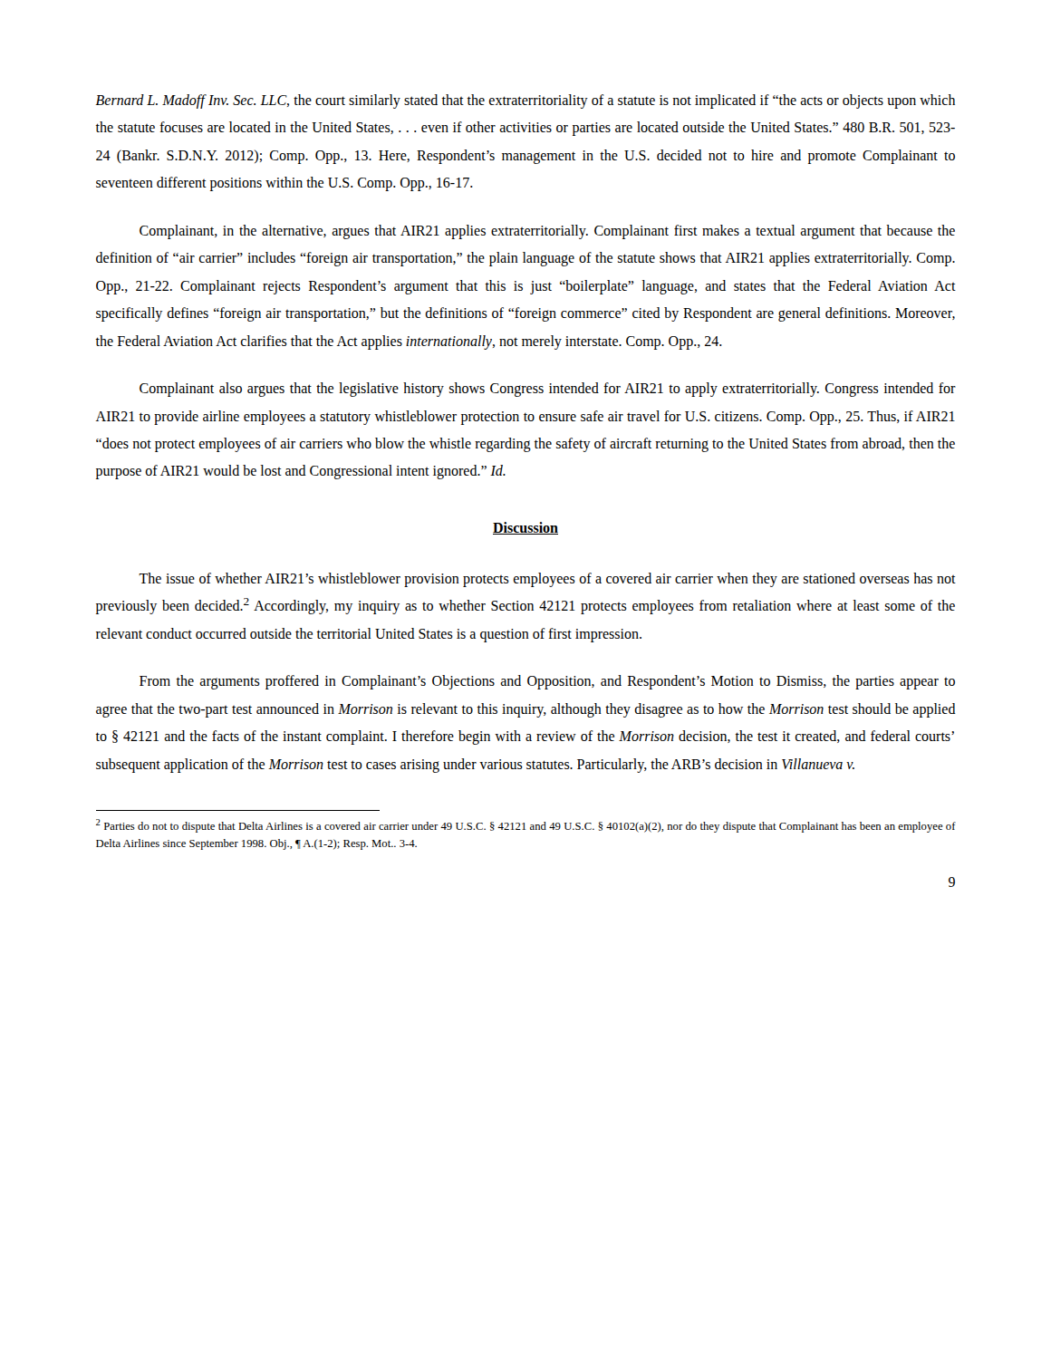Bernard L. Madoff Inv. Sec. LLC, the court similarly stated that the extraterritoriality of a statute is not implicated if “the acts or objects upon which the statute focuses are located in the United States, . . . even if other activities or parties are located outside the United States.” 480 B.R. 501, 523-24 (Bankr. S.D.N.Y. 2012); Comp. Opp., 13. Here, Respondent’s management in the U.S. decided not to hire and promote Complainant to seventeen different positions within the U.S. Comp. Opp., 16-17.
Complainant, in the alternative, argues that AIR21 applies extraterritorially. Complainant first makes a textual argument that because the definition of “air carrier” includes “foreign air transportation,” the plain language of the statute shows that AIR21 applies extraterritorially. Comp. Opp., 21-22. Complainant rejects Respondent’s argument that this is just “boilerplate” language, and states that the Federal Aviation Act specifically defines “foreign air transportation,” but the definitions of “foreign commerce” cited by Respondent are general definitions. Moreover, the Federal Aviation Act clarifies that the Act applies internationally, not merely interstate. Comp. Opp., 24.
Complainant also argues that the legislative history shows Congress intended for AIR21 to apply extraterritorially. Congress intended for AIR21 to provide airline employees a statutory whistleblower protection to ensure safe air travel for U.S. citizens. Comp. Opp., 25. Thus, if AIR21 “does not protect employees of air carriers who blow the whistle regarding the safety of aircraft returning to the United States from abroad, then the purpose of AIR21 would be lost and Congressional intent ignored.” Id.
Discussion
The issue of whether AIR21’s whistleblower provision protects employees of a covered air carrier when they are stationed overseas has not previously been decided.2 Accordingly, my inquiry as to whether Section 42121 protects employees from retaliation where at least some of the relevant conduct occurred outside the territorial United States is a question of first impression.
From the arguments proffered in Complainant’s Objections and Opposition, and Respondent’s Motion to Dismiss, the parties appear to agree that the two-part test announced in Morrison is relevant to this inquiry, although they disagree as to how the Morrison test should be applied to § 42121 and the facts of the instant complaint. I therefore begin with a review of the Morrison decision, the test it created, and federal courts’ subsequent application of the Morrison test to cases arising under various statutes. Particularly, the ARB’s decision in Villanueva v.
2 Parties do not to dispute that Delta Airlines is a covered air carrier under 49 U.S.C. § 42121 and 49 U.S.C. § 40102(a)(2), nor do they dispute that Complainant has been an employee of Delta Airlines since September 1998. Obj., ¶ A.(1-2); Resp. Mot.. 3-4.
9